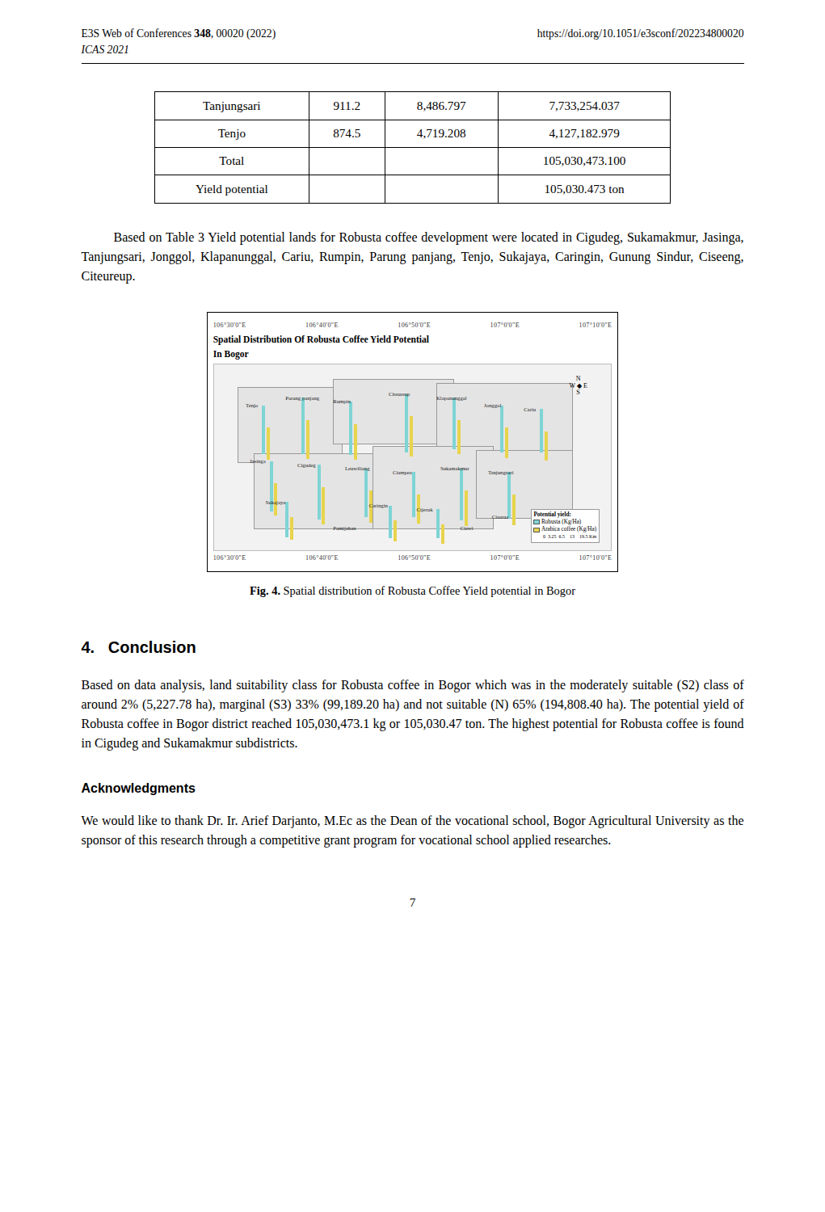E3S Web of Conferences 348, 00020 (2022)
ICAS 2021
https://doi.org/10.1051/e3sconf/202234800020
| Tanjungsari | 911.2 | 8,486.797 | 7,733,254.037 |
| Tenjo | 874.5 | 4,719.208 | 4,127,182.979 |
| Total | | | 105,030,473.100 |
| Yield potential | | | 105,030.473 ton |
Based on Table 3 Yield potential lands for Robusta coffee development were located in Cigudeg, Sukamakmur, Jasinga, Tanjungsari, Jonggol, Klapanunggal, Cariu, Rumpin, Parung panjang, Tenjo, Sukajaya, Caringin, Gunung Sindur, Ciseeng, Citeureup.
106°30'0"E 106°40'0"E 106°50'0"E 107°0'0"E 107°10'0"E
Spatial Distribution Of Robusta Coffee Yield Potential
In Bogor
N
W ◆ E
S
Tenjo
Parung panjang
Rumpin
Citeureup
Klapanunggal
Jonggol
Cariu
Jasinga
Cigudeg
Leuwiliang
Ciampea
Sukamakmur
Tanjungsari
Sukajaya
Caringin
Cijeruk
Pamijahan
Ciawi
Cisarua
Potential yield:
Robusta (Kg/Ha)
Arabica coffee (Kg/Ha)
0 3.25 6.5 13 19.5 Km
106°30'0"E 106°40'0"E 106°50'0"E 107°0'0"E 107°10'0"E
Fig. 4. Spatial distribution of Robusta Coffee Yield potential in Bogor
4. Conclusion
Based on data analysis, land suitability class for Robusta coffee in Bogor which was in the moderately suitable (S2) class of around 2% (5,227.78 ha), marginal (S3) 33% (99,189.20 ha) and not suitable (N) 65% (194,808.40 ha). The potential yield of Robusta coffee in Bogor district reached 105,030,473.1 kg or 105,030.47 ton. The highest potential for Robusta coffee is found in Cigudeg and Sukamakmur subdistricts.
Acknowledgments
We would like to thank Dr. Ir. Arief Darjanto, M.Ec as the Dean of the vocational school, Bogor Agricultural University as the sponsor of this research through a competitive grant program for vocational school applied researches.
7